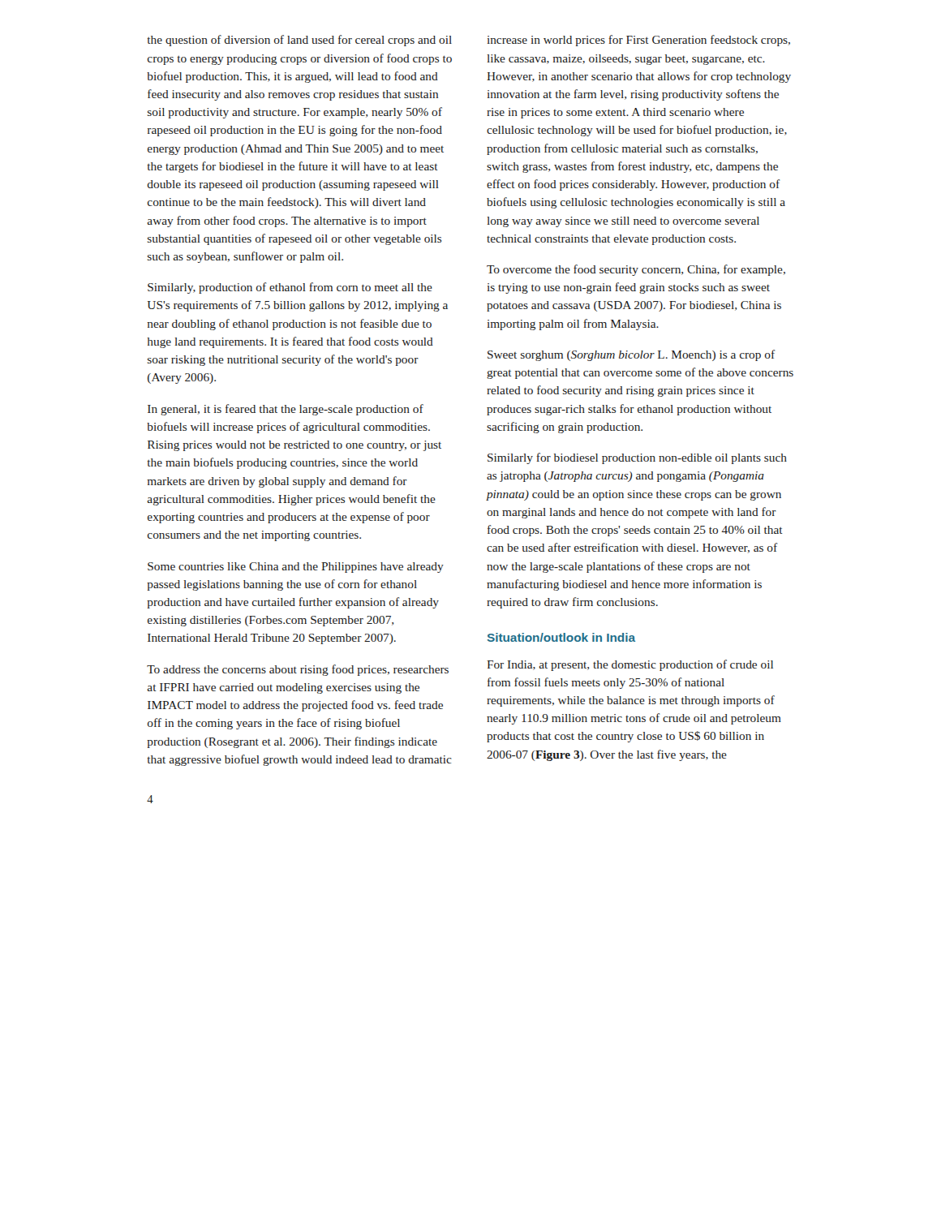the question of diversion of land used for cereal crops and oil crops to energy producing crops or diversion of food crops to biofuel production. This, it is argued, will lead to food and feed insecurity and also removes crop residues that sustain soil productivity and structure. For example, nearly 50% of rapeseed oil production in the EU is going for the non-food energy production (Ahmad and Thin Sue 2005) and to meet the targets for biodiesel in the future it will have to at least double its rapeseed oil production (assuming rapeseed will continue to be the main feedstock). This will divert land away from other food crops. The alternative is to import substantial quantities of rapeseed oil or other vegetable oils such as soybean, sunflower or palm oil.
Similarly, production of ethanol from corn to meet all the US's requirements of 7.5 billion gallons by 2012, implying a near doubling of ethanol production is not feasible due to huge land requirements. It is feared that food costs would soar risking the nutritional security of the world's poor (Avery 2006).
In general, it is feared that the large-scale production of biofuels will increase prices of agricultural commodities. Rising prices would not be restricted to one country, or just the main biofuels producing countries, since the world markets are driven by global supply and demand for agricultural commodities. Higher prices would benefit the exporting countries and producers at the expense of poor consumers and the net importing countries.
Some countries like China and the Philippines have already passed legislations banning the use of corn for ethanol production and have curtailed further expansion of already existing distilleries (Forbes.com September 2007, International Herald Tribune 20 September 2007).
To address the concerns about rising food prices, researchers at IFPRI have carried out modeling exercises using the IMPACT model to address the projected food vs. feed trade off in the coming years in the face of rising biofuel production (Rosegrant et al. 2006). Their findings indicate that aggressive biofuel growth would indeed lead to dramatic increase in world prices for First Generation feedstock crops, like cassava, maize, oilseeds, sugar beet, sugarcane, etc. However, in another scenario that allows for crop technology innovation at the farm level, rising productivity softens the rise in prices to some extent. A third scenario where cellulosic technology will be used for biofuel production, ie, production from cellulosic material such as cornstalks, switch grass, wastes from forest industry, etc, dampens the effect on food prices considerably. However, production of biofuels using cellulosic technologies economically is still a long way away since we still need to overcome several technical constraints that elevate production costs.
To overcome the food security concern, China, for example, is trying to use non-grain feed grain stocks such as sweet potatoes and cassava (USDA 2007). For biodiesel, China is importing palm oil from Malaysia.
Sweet sorghum (Sorghum bicolor L. Moench) is a crop of great potential that can overcome some of the above concerns related to food security and rising grain prices since it produces sugar-rich stalks for ethanol production without sacrificing on grain production.
Similarly for biodiesel production non-edible oil plants such as jatropha (Jatropha curcus) and pongamia (Pongamia pinnata) could be an option since these crops can be grown on marginal lands and hence do not compete with land for food crops. Both the crops' seeds contain 25 to 40% oil that can be used after estreification with diesel. However, as of now the large-scale plantations of these crops are not manufacturing biodiesel and hence more information is required to draw firm conclusions.
Situation/outlook in India
For India, at present, the domestic production of crude oil from fossil fuels meets only 25-30% of national requirements, while the balance is met through imports of nearly 110.9 million metric tons of crude oil and petroleum products that cost the country close to US$ 60 billion in 2006-07 (Figure 3). Over the last five years, the
4